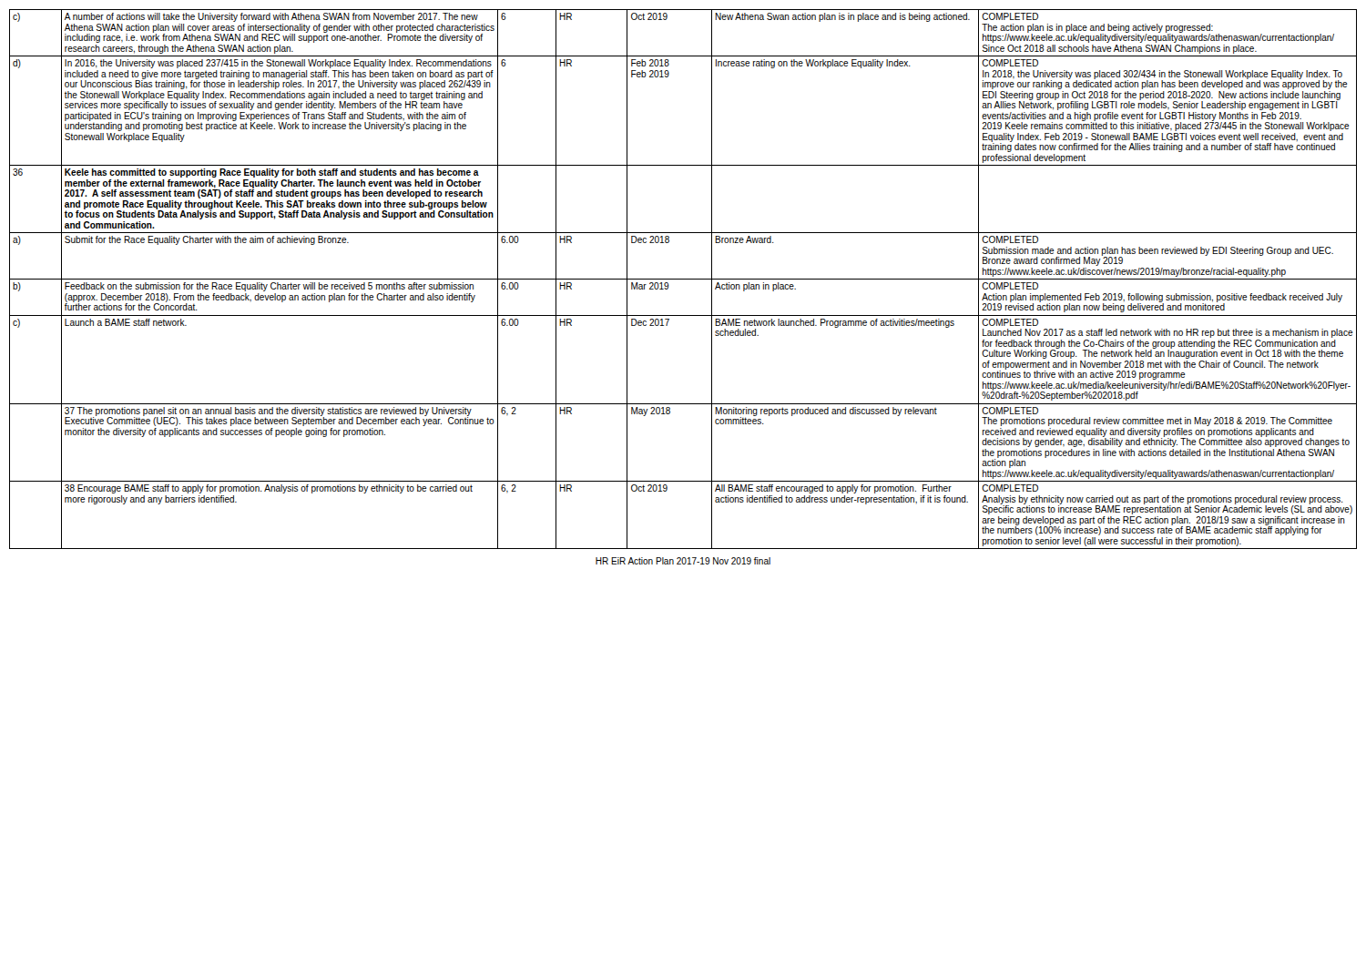| c) | A number of actions will take the University forward with Athena SWAN from November 2017. The new Athena SWAN action plan will cover areas of intersectionality of gender with other protected characteristics including race, i.e. work from Athena SWAN and REC will support one-another. Promote the diversity of research careers, through the Athena SWAN action plan. | 6 | HR | Oct 2019 | New Athena Swan action plan is in place and is being actioned. | COMPLETED The action plan is in place and being actively progressed: https://www.keele.ac.uk/equalitydiversity/equalityawards/athenaswan/currentactionplan/ Since Oct 2018 all schools have Athena SWAN Champions in place. |
| d) | In 2016, the University was placed 237/415 in the Stonewall Workplace Equality Index. Recommendations included a need to give more targeted training to managerial staff. This has been taken on board as part of our Unconscious Bias training, for those in leadership roles. In 2017, the University was placed 262/439 in the Stonewall Workplace Equality Index. Recommendations again included a need to target training and services more specifically to issues of sexuality and gender identity. Members of the HR team have participated in ECU's training on Improving Experiences of Trans Staff and Students, with the aim of understanding and promoting best practice at Keele. Work to increase the University's placing in the Stonewall Workplace Equality | 6 | HR | Feb 2018 Feb 2019 | Increase rating on the Workplace Equality Index. | COMPLETED In 2018, the University was placed 302/434 in the Stonewall Workplace Equality Index. To improve our ranking a dedicated action plan has been developed and was approved by the EDI Steering group in Oct 2018 for the period 2018-2020. New actions include launching an Allies Network, profiling LGBTI role models, Senior Leadership engagement in LGBTI events/activities and a high profile event for LGBTI History Months in Feb 2019. 2019 Keele remains committed to this initiative, placed 273/445 in the Stonewall Worklpace Equality Index. Feb 2019 - Stonewall BAME LGBTI voices event well received, event and training dates now confirmed for the Allies training and a number of staff have continued professional development |
| 36 | Keele has committed to supporting Race Equality for both staff and students and has become a member of the external framework, Race Equality Charter. The launch event was held in October 2017. A self assessment team (SAT) of staff and student groups has been developed to research and promote Race Equality throughout Keele. This SAT breaks down into three sub-groups below to focus on Students Data Analysis and Support, Staff Data Analysis and Support and Consultation and Communication. | | | | | |
| a) | Submit for the Race Equality Charter with the aim of achieving Bronze. | 6.00 | HR | Dec 2018 | Bronze Award. | COMPLETED Submission made and action plan has been reviewed by EDI Steering Group and UEC. Bronze award confirmed May 2019 https://www.keele.ac.uk/discover/news/2019/may/bronze/racial-equality.php |
| b) | Feedback on the submission for the Race Equality Charter will be received 5 months after submission (approx. December 2018). From the feedback, develop an action plan for the Charter and also identify further actions for the Concordat. | 6.00 | HR | Mar 2019 | Action plan in place. | COMPLETED Action plan implemented Feb 2019, following submission, positive feedback received July 2019 revised action plan now being delivered and monitored |
| c) | Launch a BAME staff network. | 6.00 | HR | Dec 2017 | BAME network launched. Programme of activities/meetings scheduled. | COMPLETED Launched Nov 2017 as a staff led network with no HR rep but three is a mechanism in place for feedback through the Co-Chairs of the group attending the REC Communication and Culture Working Group. The network held an Inauguration event in Oct 18 with the theme of empowerment and in November 2018 met with the Chair of Council. The network continues to thrive with an active 2019 programme https://www.keele.ac.uk/media/keeleuniversity/hr/edi/BAME%20Staff%20Network%20Flyer-%20draft-%20September%202018.pdf |
| | 37 The promotions panel sit on an annual basis and the diversity statistics are reviewed by University Executive Committee (UEC). This takes place between September and December each year. Continue to monitor the diversity of applicants and successes of people going for promotion. | 6, 2 | HR | May 2018 | Monitoring reports produced and discussed by relevant committees. | COMPLETED The promotions procedural review committee met in May 2018 & 2019. The Committee received and reviewed equality and diversity profiles on promotions applicants and decisions by gender, age, disability and ethnicity. The Committee also approved changes to the promotions procedures in line with actions detailed in the Institutional Athena SWAN action plan https://www.keele.ac.uk/equalitydiversity/equalityawards/athenaswan/currentactionplan/ |
| | 38 Encourage BAME staff to apply for promotion. Analysis of promotions by ethnicity to be carried out more rigorously and any barriers identified. | 6, 2 | HR | Oct 2019 | All BAME staff encouraged to apply for promotion. Further actions identified to address under-representation, if it is found. | COMPLETED Analysis by ethnicity now carried out as part of the promotions procedural review process. Specific actions to increase BAME representation at Senior Academic levels (SL and above) are being developed as part of the REC action plan. 2018/19 saw a significant increase in the numbers (100% increase) and success rate of BAME academic staff applying for promotion to senior level (all were successful in their promotion). |
HR EiR Action Plan 2017-19 Nov 2019 final